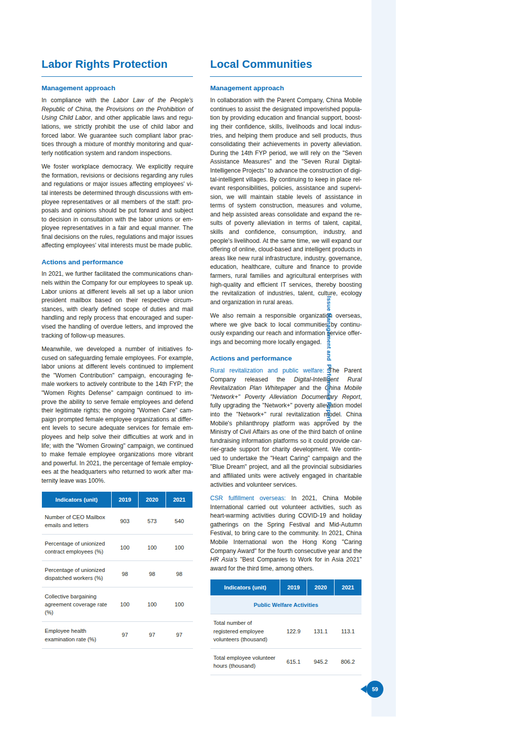Issue Management and Performance Report
Labor Rights Protection
Management approach
In compliance with the Labor Law of the People's Republic of China, the Provisions on the Prohibition of Using Child Labor, and other applicable laws and regulations, we strictly prohibit the use of child labor and forced labor. We guarantee such compliant labor practices through a mixture of monthly monitoring and quarterly notification system and random inspections.
We foster workplace democracy. We explicitly require the formation, revisions or decisions regarding any rules and regulations or major issues affecting employees' vital interests be determined through discussions with employee representatives or all members of the staff: proposals and opinions should be put forward and subject to decision in consultation with the labor unions or employee representatives in a fair and equal manner. The final decisions on the rules, regulations and major issues affecting employees' vital interests must be made public.
Actions and performance
In 2021, we further facilitated the communications channels within the Company for our employees to speak up. Labor unions at different levels all set up a labor union president mailbox based on their respective circumstances, with clearly defined scope of duties and mail handling and reply process that encouraged and supervised the handling of overdue letters, and improved the tracking of follow-up measures.
Meanwhile, we developed a number of initiatives focused on safeguarding female employees. For example, labor unions at different levels continued to implement the "Women Contribution" campaign, encouraging female workers to actively contribute to the 14th FYP; the "Women Rights Defense" campaign continued to improve the ability to serve female employees and defend their legitimate rights; the ongoing "Women Care" campaign prompted female employee organizations at different levels to secure adequate services for female employees and help solve their difficulties at work and in life; with the "Women Growing" campaign, we continued to make female employee organizations more vibrant and powerful. In 2021, the percentage of female employees at the headquarters who returned to work after maternity leave was 100%.
| Indicators (unit) | 2019 | 2020 | 2021 |
| --- | --- | --- | --- |
| Number of CEO Mailbox emails and letters | 903 | 573 | 540 |
| Percentage of unionized contract employees (%) | 100 | 100 | 100 |
| Percentage of unionized dispatched workers (%) | 98 | 98 | 98 |
| Collective bargaining agreement coverage rate (%) | 100 | 100 | 100 |
| Employee health examination rate (%) | 97 | 97 | 97 |
Local Communities
Management approach
In collaboration with the Parent Company, China Mobile continues to assist the designated impoverished population by providing education and financial support, boosting their confidence, skills, livelihoods and local industries, and helping them produce and sell products, thus consolidating their achievements in poverty alleviation. During the 14th FYP period, we will rely on the "Seven Assistance Measures" and the "Seven Rural Digital-Intelligence Projects" to advance the construction of digital-intelligent villages. By continuing to keep in place relevant responsibilities, policies, assistance and supervision, we will maintain stable levels of assistance in terms of system construction, measures and volume, and help assisted areas consolidate and expand the results of poverty alleviation in terms of talent, capital, skills and confidence, consumption, industry, and people's livelihood. At the same time, we will expand our offering of online, cloud-based and intelligent products in areas like new rural infrastructure, industry, governance, education, healthcare, culture and finance to provide farmers, rural families and agricultural enterprises with high-quality and efficient IT services, thereby boosting the revitalization of industries, talent, culture, ecology and organization in rural areas.
We also remain a responsible organization overseas, where we give back to local communities by continuously expanding our reach and information service offerings and becoming more locally engaged.
Actions and performance
Rural revitalization and public welfare: The Parent Company released the Digital-Intelligent Rural Revitalization Plan Whitepaper and the China Mobile "Network+" Poverty Alleviation Documentary Report, fully upgrading the "Network+" poverty alleviation model into the "Network+" rural revitalization model. China Mobile's philanthropy platform was approved by the Ministry of Civil Affairs as one of the third batch of online fundraising information platforms so it could provide carrier-grade support for charity development. We continued to undertake the "Heart Caring" campaign and the "Blue Dream" project, and all the provincial subsidiaries and affiliated units were actively engaged in charitable activities and volunteer services.
CSR fulfillment overseas: In 2021, China Mobile International carried out volunteer activities, such as heart-warming activities during COVID-19 and holiday gatherings on the Spring Festival and Mid-Autumn Festival, to bring care to the community. In 2021, China Mobile International won the Hong Kong "Caring Company Award" for the fourth consecutive year and the HR Asia's "Best Companies to Work for in Asia 2021" award for the third time, among others.
| Indicators (unit) | 2019 | 2020 | 2021 |
| --- | --- | --- | --- |
| Public Welfare Activities |
| Total number of registered employee volunteers (thousand) | 122.9 | 131.1 | 113.1 |
| Total employee volunteer hours (thousand) | 615.1 | 945.2 | 806.2 |
59